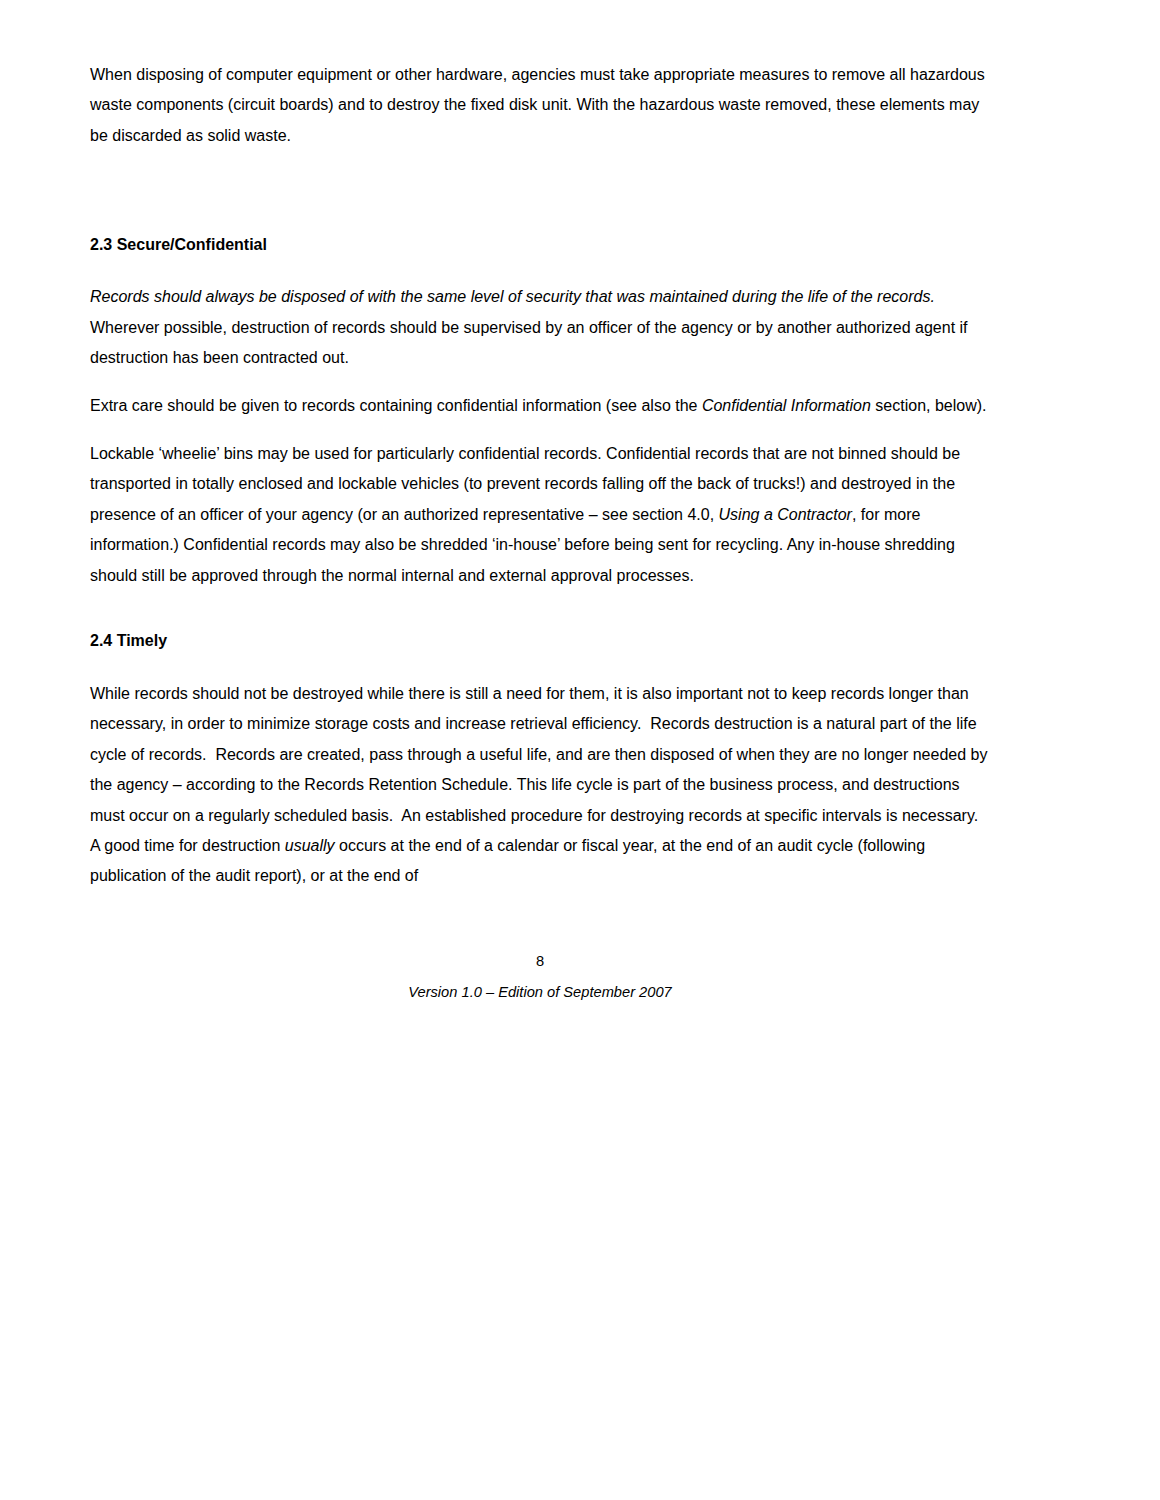When disposing of computer equipment or other hardware, agencies must take appropriate measures to remove all hazardous waste components (circuit boards) and to destroy the fixed disk unit. With the hazardous waste removed, these elements may be discarded as solid waste.
2.3 Secure/Confidential
Records should always be disposed of with the same level of security that was maintained during the life of the records. Wherever possible, destruction of records should be supervised by an officer of the agency or by another authorized agent if destruction has been contracted out.
Extra care should be given to records containing confidential information (see also the Confidential Information section, below).
Lockable ‘wheelie’ bins may be used for particularly confidential records. Confidential records that are not binned should be transported in totally enclosed and lockable vehicles (to prevent records falling off the back of trucks!) and destroyed in the presence of an officer of your agency (or an authorized representative – see section 4.0, Using a Contractor, for more information.) Confidential records may also be shredded ‘in-house’ before being sent for recycling. Any in-house shredding should still be approved through the normal internal and external approval processes.
2.4 Timely
While records should not be destroyed while there is still a need for them, it is also important not to keep records longer than necessary, in order to minimize storage costs and increase retrieval efficiency. Records destruction is a natural part of the life cycle of records. Records are created, pass through a useful life, and are then disposed of when they are no longer needed by the agency – according to the Records Retention Schedule. This life cycle is part of the business process, and destructions must occur on a regularly scheduled basis. An established procedure for destroying records at specific intervals is necessary. A good time for destruction usually occurs at the end of a calendar or fiscal year, at the end of an audit cycle (following publication of the audit report), or at the end of
8
Version 1.0 – Edition of September 2007